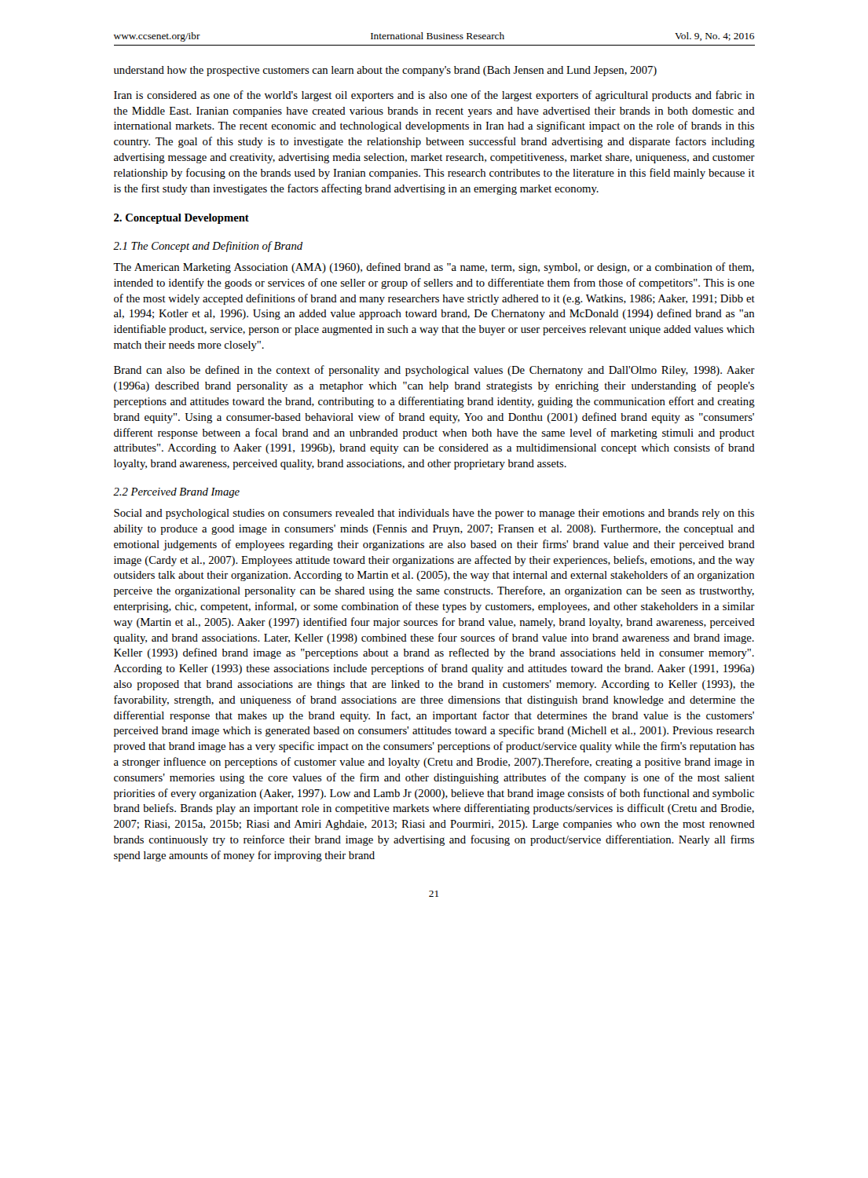www.ccsenet.org/ibr International Business Research Vol. 9, No. 4; 2016
understand how the prospective customers can learn about the company's brand (Bach Jensen and Lund Jepsen, 2007)
Iran is considered as one of the world's largest oil exporters and is also one of the largest exporters of agricultural products and fabric in the Middle East. Iranian companies have created various brands in recent years and have advertised their brands in both domestic and international markets. The recent economic and technological developments in Iran had a significant impact on the role of brands in this country. The goal of this study is to investigate the relationship between successful brand advertising and disparate factors including advertising message and creativity, advertising media selection, market research, competitiveness, market share, uniqueness, and customer relationship by focusing on the brands used by Iranian companies. This research contributes to the literature in this field mainly because it is the first study than investigates the factors affecting brand advertising in an emerging market economy.
2. Conceptual Development
2.1 The Concept and Definition of Brand
The American Marketing Association (AMA) (1960), defined brand as "a name, term, sign, symbol, or design, or a combination of them, intended to identify the goods or services of one seller or group of sellers and to differentiate them from those of competitors". This is one of the most widely accepted definitions of brand and many researchers have strictly adhered to it (e.g. Watkins, 1986; Aaker, 1991; Dibb et al, 1994; Kotler et al, 1996). Using an added value approach toward brand, De Chernatony and McDonald (1994) defined brand as "an identifiable product, service, person or place augmented in such a way that the buyer or user perceives relevant unique added values which match their needs more closely".
Brand can also be defined in the context of personality and psychological values (De Chernatony and Dall'Olmo Riley, 1998). Aaker (1996a) described brand personality as a metaphor which "can help brand strategists by enriching their understanding of people's perceptions and attitudes toward the brand, contributing to a differentiating brand identity, guiding the communication effort and creating brand equity". Using a consumer-based behavioral view of brand equity, Yoo and Donthu (2001) defined brand equity as "consumers' different response between a focal brand and an unbranded product when both have the same level of marketing stimuli and product attributes". According to Aaker (1991, 1996b), brand equity can be considered as a multidimensional concept which consists of brand loyalty, brand awareness, perceived quality, brand associations, and other proprietary brand assets.
2.2 Perceived Brand Image
Social and psychological studies on consumers revealed that individuals have the power to manage their emotions and brands rely on this ability to produce a good image in consumers' minds (Fennis and Pruyn, 2007; Fransen et al. 2008). Furthermore, the conceptual and emotional judgements of employees regarding their organizations are also based on their firms' brand value and their perceived brand image (Cardy et al., 2007). Employees attitude toward their organizations are affected by their experiences, beliefs, emotions, and the way outsiders talk about their organization. According to Martin et al. (2005), the way that internal and external stakeholders of an organization perceive the organizational personality can be shared using the same constructs. Therefore, an organization can be seen as trustworthy, enterprising, chic, competent, informal, or some combination of these types by customers, employees, and other stakeholders in a similar way (Martin et al., 2005). Aaker (1997) identified four major sources for brand value, namely, brand loyalty, brand awareness, perceived quality, and brand associations. Later, Keller (1998) combined these four sources of brand value into brand awareness and brand image. Keller (1993) defined brand image as "perceptions about a brand as reflected by the brand associations held in consumer memory". According to Keller (1993) these associations include perceptions of brand quality and attitudes toward the brand. Aaker (1991, 1996a) also proposed that brand associations are things that are linked to the brand in customers' memory. According to Keller (1993), the favorability, strength, and uniqueness of brand associations are three dimensions that distinguish brand knowledge and determine the differential response that makes up the brand equity. In fact, an important factor that determines the brand value is the customers' perceived brand image which is generated based on consumers' attitudes toward a specific brand (Michell et al., 2001). Previous research proved that brand image has a very specific impact on the consumers' perceptions of product/service quality while the firm's reputation has a stronger influence on perceptions of customer value and loyalty (Cretu and Brodie, 2007).Therefore, creating a positive brand image in consumers' memories using the core values of the firm and other distinguishing attributes of the company is one of the most salient priorities of every organization (Aaker, 1997). Low and Lamb Jr (2000), believe that brand image consists of both functional and symbolic brand beliefs. Brands play an important role in competitive markets where differentiating products/services is difficult (Cretu and Brodie, 2007; Riasi, 2015a, 2015b; Riasi and Amiri Aghdaie, 2013; Riasi and Pourmiri, 2015). Large companies who own the most renowned brands continuously try to reinforce their brand image by advertising and focusing on product/service differentiation. Nearly all firms spend large amounts of money for improving their brand
21